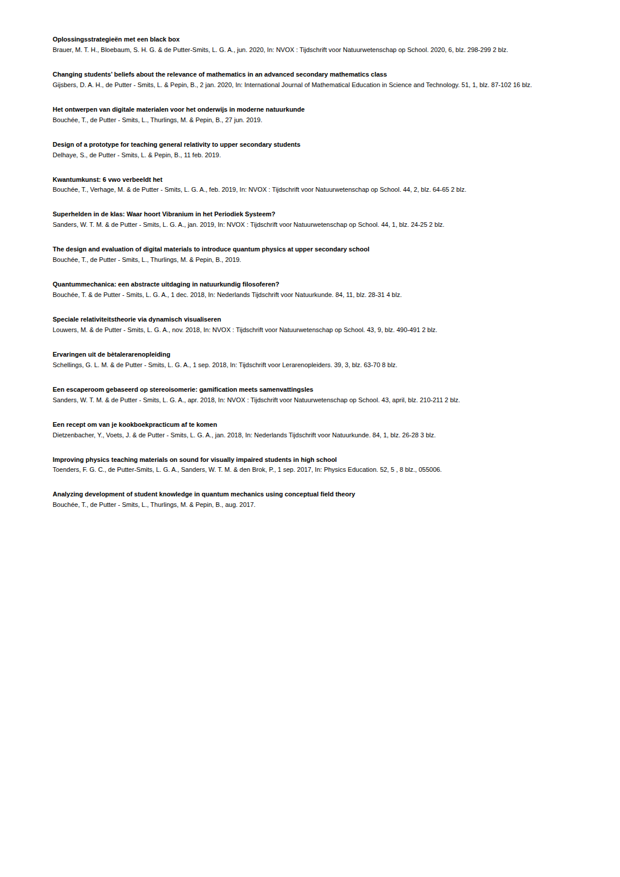Oplossingsstrategieën met een black box
Brauer, M. T. H., Bloebaum, S. H. G. & de Putter-Smits, L. G. A., jun. 2020, In: NVOX : Tijdschrift voor Natuurwetenschap op School. 2020, 6, blz. 298-299 2 blz.
Changing students’ beliefs about the relevance of mathematics in an advanced secondary mathematics class
Gijsbers, D. A. H., de Putter - Smits, L. & Pepin, B., 2 jan. 2020, In: International Journal of Mathematical Education in Science and Technology. 51, 1, blz. 87-102 16 blz.
Het ontwerpen van digitale materialen voor het onderwijs in moderne natuurkunde
Bouchée, T., de Putter - Smits, L., Thurlings, M. & Pepin, B., 27 jun. 2019.
Design of a prototype for teaching general relativity to upper secondary students
Delhaye, S., de Putter - Smits, L. & Pepin, B., 11 feb. 2019.
Kwantumkunst: 6 vwo verbeeldt het
Bouchée, T., Verhage, M. & de Putter - Smits, L. G. A., feb. 2019, In: NVOX : Tijdschrift voor Natuurwetenschap op School. 44, 2, blz. 64-65 2 blz.
Superhelden in de klas: Waar hoort Vibranium in het Periodiek Systeem?
Sanders, W. T. M. & de Putter - Smits, L. G. A., jan. 2019, In: NVOX : Tijdschrift voor Natuurwetenschap op School. 44, 1, blz. 24-25 2 blz.
The design and evaluation of digital materials to introduce quantum physics at upper secondary school
Bouchée, T., de Putter - Smits, L., Thurlings, M. & Pepin, B., 2019.
Quantummechanica: een abstracte uitdaging in natuurkundig filosoferen?
Bouchée, T. & de Putter - Smits, L. G. A., 1 dec. 2018, In: Nederlands Tijdschrift voor Natuurkunde. 84, 11, blz. 28-31 4 blz.
Speciale relativiteitstheorie via dynamisch visualiseren
Louwers, M. & de Putter - Smits, L. G. A., nov. 2018, In: NVOX : Tijdschrift voor Natuurwetenschap op School. 43, 9, blz. 490-491 2 blz.
Ervaringen uit de bètalerarenopleiding
Schellings, G. L. M. & de Putter - Smits, L. G. A., 1 sep. 2018, In: Tijdschrift voor Lerarenopleiders. 39, 3, blz. 63-70 8 blz.
Een escaperoom gebaseerd op stereoisomerie: gamification meets samenvattingsles
Sanders, W. T. M. & de Putter - Smits, L. G. A., apr. 2018, In: NVOX : Tijdschrift voor Natuurwetenschap op School. 43, april, blz. 210-211 2 blz.
Een recept om van je kookboekpracticum af te komen
Dietzenbacher, Y., Voets, J. & de Putter - Smits, L. G. A., jan. 2018, In: Nederlands Tijdschrift voor Natuurkunde. 84, 1, blz. 26-28 3 blz.
Improving physics teaching materials on sound for visually impaired students in high school
Toenders, F. G. C., de Putter-Smits, L. G. A., Sanders, W. T. M. & den Brok, P., 1 sep. 2017, In: Physics Education. 52, 5 , 8 blz., 055006.
Analyzing development of student knowledge in quantum mechanics using conceptual field theory
Bouchée, T., de Putter - Smits, L., Thurlings, M. & Pepin, B., aug. 2017.